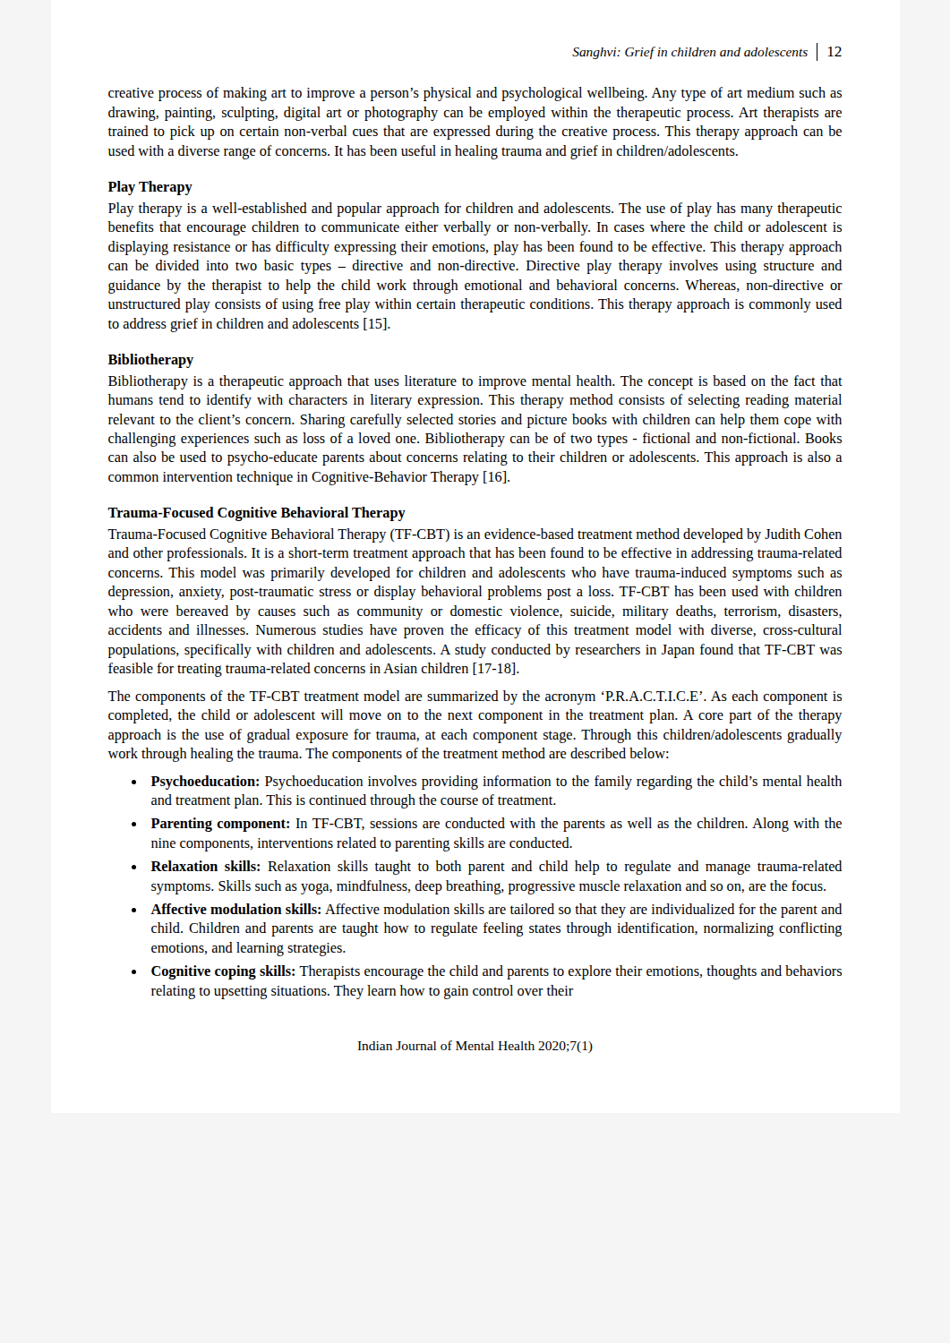Sanghvi: Grief in children and adolescents
12
creative process of making art to improve a person’s physical and psychological wellbeing. Any type of art medium such as drawing, painting, sculpting, digital art or photography can be employed within the therapeutic process. Art therapists are trained to pick up on certain non-verbal cues that are expressed during the creative process. This therapy approach can be used with a diverse range of concerns. It has been useful in healing trauma and grief in children/adolescents.
Play Therapy
Play therapy is a well-established and popular approach for children and adolescents. The use of play has many therapeutic benefits that encourage children to communicate either verbally or non-verbally. In cases where the child or adolescent is displaying resistance or has difficulty expressing their emotions, play has been found to be effective. This therapy approach can be divided into two basic types – directive and non-directive. Directive play therapy involves using structure and guidance by the therapist to help the child work through emotional and behavioral concerns. Whereas, non-directive or unstructured play consists of using free play within certain therapeutic conditions. This therapy approach is commonly used to address grief in children and adolescents [15].
Bibliotherapy
Bibliotherapy is a therapeutic approach that uses literature to improve mental health. The concept is based on the fact that humans tend to identify with characters in literary expression. This therapy method consists of selecting reading material relevant to the client’s concern. Sharing carefully selected stories and picture books with children can help them cope with challenging experiences such as loss of a loved one. Bibliotherapy can be of two types - fictional and non-fictional. Books can also be used to psycho-educate parents about concerns relating to their children or adolescents. This approach is also a common intervention technique in Cognitive-Behavior Therapy [16].
Trauma-Focused Cognitive Behavioral Therapy
Trauma-Focused Cognitive Behavioral Therapy (TF-CBT) is an evidence-based treatment method developed by Judith Cohen and other professionals. It is a short-term treatment approach that has been found to be effective in addressing trauma-related concerns. This model was primarily developed for children and adolescents who have trauma-induced symptoms such as depression, anxiety, post-traumatic stress or display behavioral problems post a loss. TF-CBT has been used with children who were bereaved by causes such as community or domestic violence, suicide, military deaths, terrorism, disasters, accidents and illnesses. Numerous studies have proven the efficacy of this treatment model with diverse, cross-cultural populations, specifically with children and adolescents. A study conducted by researchers in Japan found that TF-CBT was feasible for treating trauma-related concerns in Asian children [17-18].
The components of the TF-CBT treatment model are summarized by the acronym ‘P.R.A.C.T.I.C.E’. As each component is completed, the child or adolescent will move on to the next component in the treatment plan. A core part of the therapy approach is the use of gradual exposure for trauma, at each component stage. Through this children/adolescents gradually work through healing the trauma. The components of the treatment method are described below:
Psychoeducation: Psychoeducation involves providing information to the family regarding the child’s mental health and treatment plan. This is continued through the course of treatment.
Parenting component: In TF-CBT, sessions are conducted with the parents as well as the children. Along with the nine components, interventions related to parenting skills are conducted.
Relaxation skills: Relaxation skills taught to both parent and child help to regulate and manage trauma-related symptoms. Skills such as yoga, mindfulness, deep breathing, progressive muscle relaxation and so on, are the focus.
Affective modulation skills: Affective modulation skills are tailored so that they are individualized for the parent and child. Children and parents are taught how to regulate feeling states through identification, normalizing conflicting emotions, and learning strategies.
Cognitive coping skills: Therapists encourage the child and parents to explore their emotions, thoughts and behaviors relating to upsetting situations. They learn how to gain control over their
Indian Journal of Mental Health 2020;7(1)